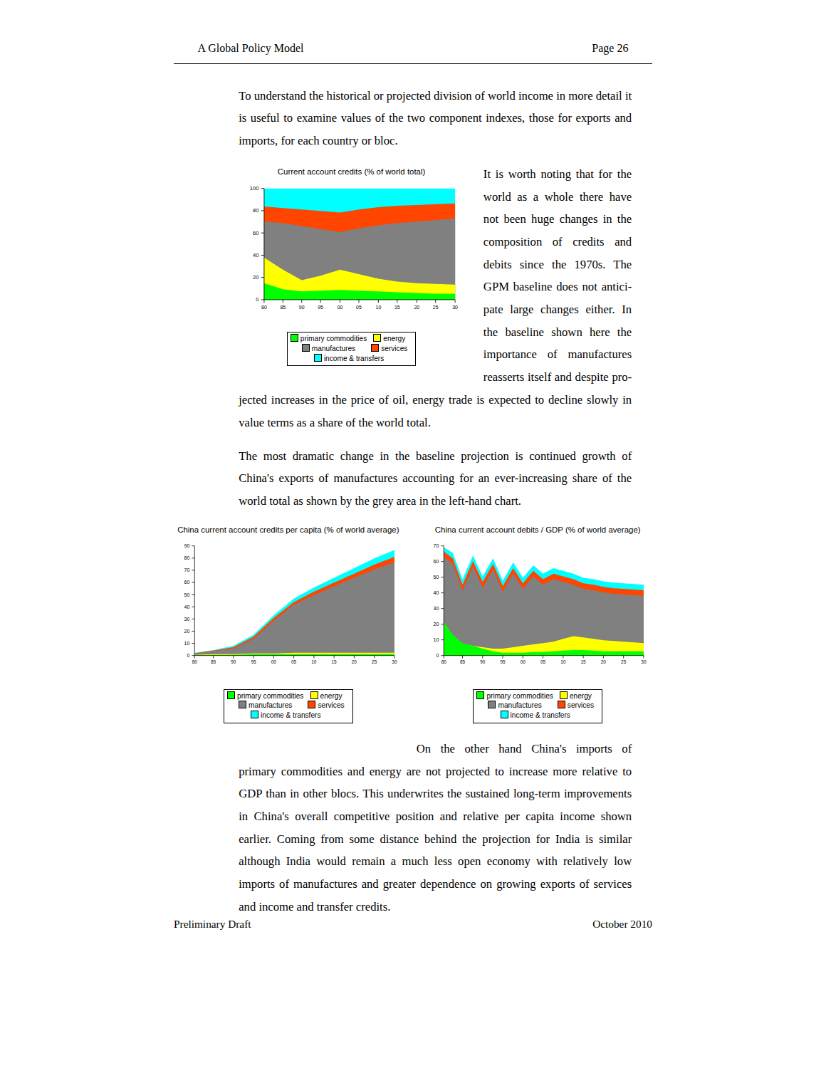A Global Policy Model
Page 26
To understand the historical or projected division of world income in more detail it is useful to examine values of the two component indexes, those for exports and imports, for each country or bloc.
Current account credits (% of world total)
100 80 60 40 20 0 80 85 90 95 00 05 10 15 20 25 30
| primary commodities | energy |
| manufactures | services |
| income & transfers |
It is worth noting that for the world as a whole there have not been huge changes in the composition of credits and debits since the 1970s. The GPM baseline does not anticipate large changes either. In the baseline shown here the importance of manufactures reasserts itself and despite projected increases in the price of oil, energy trade is expected to decline slowly in value terms as a share of the world total.
The most dramatic change in the baseline projection is continued growth of China's exports of manufactures accounting for an ever-increasing share of the world total as shown by the grey area in the left-hand chart.
China current account credits per capita (% of world average)
90 80 70 60 50 40 30 20 10 0 80 85 90 95 00 05 10 15 20 25 30
| primary commodities | energy |
| manufactures | services |
| income & transfers |
China current account debits / GDP (% of world average)
70 60 50 40 30 20 10 0 80 85 90 95 00 05 10 15 20 25 30
| primary commodities | energy |
| manufactures | services |
| income & transfers |
On the other hand China's imports of primary commodities and energy are not projected to increase more relative to GDP than in other blocs. This underwrites the sustained long-term improvements in China's overall competitive position and relative per capita income shown earlier. Coming from some distance behind the projection for India is similar although India would remain a much less open economy with relatively low imports of manufactures and greater dependence on growing exports of services and income and transfer credits.
Preliminary Draft
October 2010